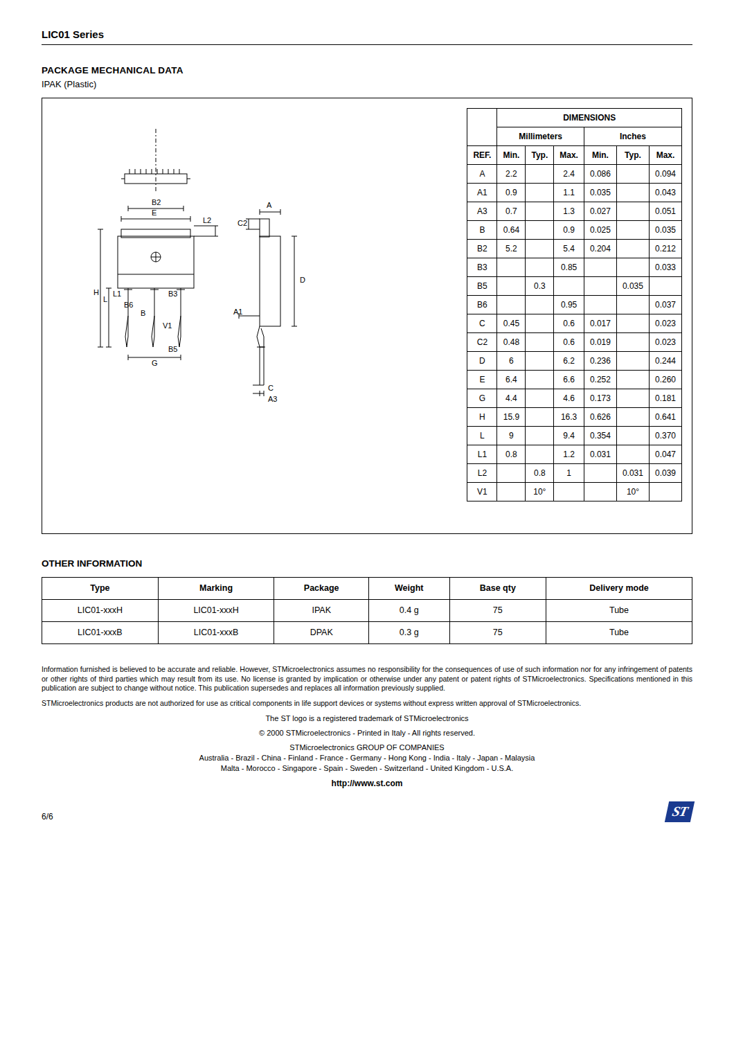LIC01 Series
PACKAGE MECHANICAL DATA
IPAK (Plastic)
E B2 L2 H L L1 B6 B B3 V1 G B5 A C2 D A1 C A3
| | DIMENSIONS |
| --- | --- |
| Millimeters | Inches |
| REF. | Min. | Typ. | Max. | Min. | Typ. | Max. |
| A | 2.2 | | 2.4 | 0.086 | | 0.094 |
| A1 | 0.9 | | 1.1 | 0.035 | | 0.043 |
| A3 | 0.7 | | 1.3 | 0.027 | | 0.051 |
| B | 0.64 | | 0.9 | 0.025 | | 0.035 |
| B2 | 5.2 | | 5.4 | 0.204 | | 0.212 |
| B3 | | | 0.85 | | | 0.033 |
| B5 | | 0.3 | | | 0.035 | |
| B6 | | | 0.95 | | | 0.037 |
| C | 0.45 | | 0.6 | 0.017 | | 0.023 |
| C2 | 0.48 | | 0.6 | 0.019 | | 0.023 |
| D | 6 | | 6.2 | 0.236 | | 0.244 |
| E | 6.4 | | 6.6 | 0.252 | | 0.260 |
| G | 4.4 | | 4.6 | 0.173 | | 0.181 |
| H | 15.9 | | 16.3 | 0.626 | | 0.641 |
| L | 9 | | 9.4 | 0.354 | | 0.370 |
| L1 | 0.8 | | 1.2 | 0.031 | | 0.047 |
| L2 | | 0.8 | 1 | | 0.031 | 0.039 |
| V1 | | 10° | | | 10° | |
OTHER INFORMATION
| Type | Marking | Package | Weight | Base qty | Delivery mode |
| --- | --- | --- | --- | --- | --- |
| LIC01-xxxH | LIC01-xxxH | IPAK | 0.4 g | 75 | Tube |
| LIC01-xxxB | LIC01-xxxB | DPAK | 0.3 g | 75 | Tube |
Information furnished is believed to be accurate and reliable. However, STMicroelectronics assumes no responsibility for the consequences of use of such information nor for any infringement of patents or other rights of third parties which may result from its use. No license is granted by implication or otherwise under any patent or patent rights of STMicroelectronics. Specifications mentioned in this publication are subject to change without notice. This publication supersedes and replaces all information previously supplied.
STMicroelectronics products are not authorized for use as critical components in life support devices or systems without express written approval of STMicroelectronics.
The ST logo is a registered trademark of STMicroelectronics
© 2000 STMicroelectronics - Printed in Italy - All rights reserved.
STMicroelectronics GROUP OF COMPANIES
Australia - Brazil - China - Finland - France - Germany - Hong Kong - India - Italy - Japan - Malaysia
Malta - Morocco - Singapore - Spain - Sweden - Switzerland - United Kingdom - U.S.A.
http://www.st.com
6/6
ST